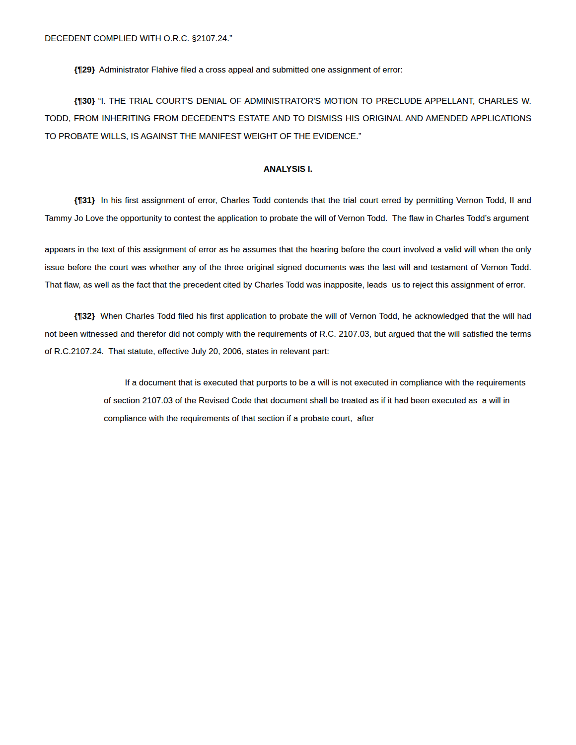DECEDENT COMPLIED WITH O.R.C. §2107.24.”
{¶29} Administrator Flahive filed a cross appeal and submitted one assignment of error:
{¶30} “I. THE TRIAL COURT'S DENIAL OF ADMINISTRATOR'S MOTION TO PRECLUDE APPELLANT, CHARLES W. TODD, FROM INHERITING FROM DECEDENT'S ESTATE AND TO DISMISS HIS ORIGINAL AND AMENDED APPLICATIONS TO PROBATE WILLS, IS AGAINST THE MANIFEST WEIGHT OF THE EVIDENCE.”
ANALYSIS I.
{¶31} In his first assignment of error, Charles Todd contends that the trial court erred by permitting Vernon Todd, II and Tammy Jo Love the opportunity to contest the application to probate the will of Vernon Todd. The flaw in Charles Todd’s argument
appears in the text of this assignment of error as he assumes that the hearing before the court involved a valid will when the only issue before the court was whether any of the three original signed documents was the last will and testament of Vernon Todd. That flaw, as well as the fact that the precedent cited by Charles Todd was inapposite, leads us to reject this assignment of error.
{¶32} When Charles Todd filed his first application to probate the will of Vernon Todd, he acknowledged that the will had not been witnessed and therefor did not comply with the requirements of R.C. 2107.03, but argued that the will satisfied the terms of R.C.2107.24. That statute, effective July 20, 2006, states in relevant part:
If a document that is executed that purports to be a will is not executed in compliance with the requirements of section 2107.03 of the Revised Code that document shall be treated as if it had been executed as a will in compliance with the requirements of that section if a probate court, after